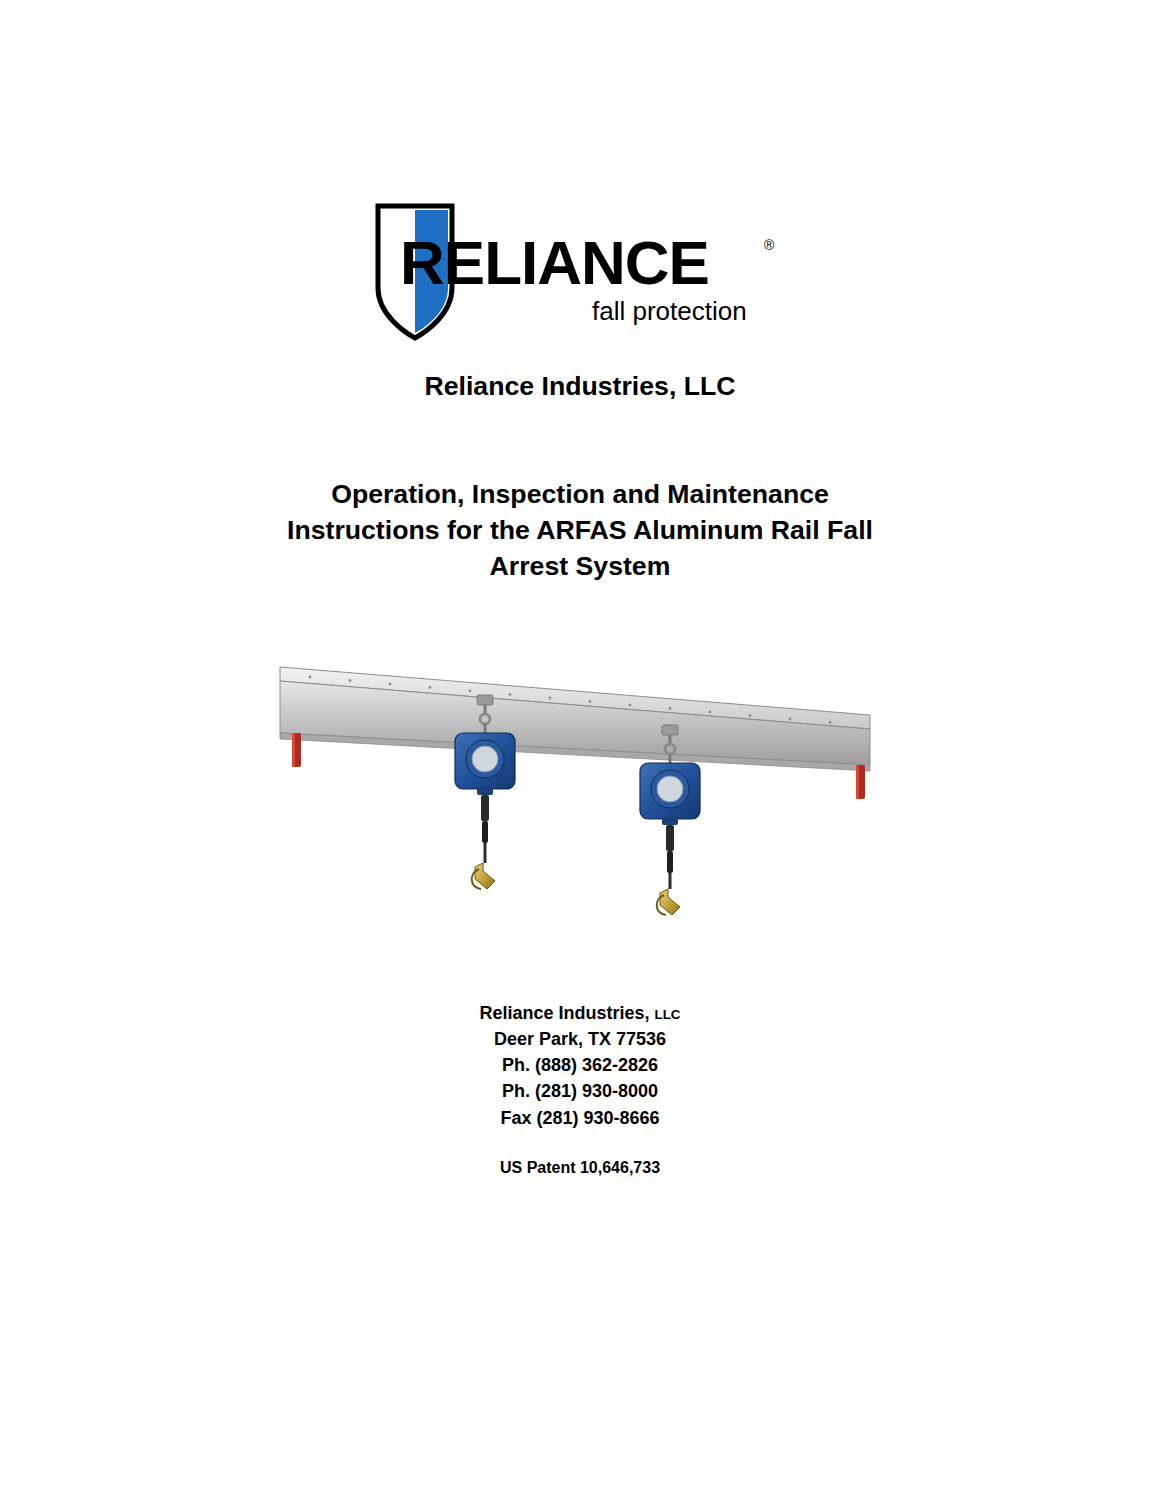RELIANCE ® fall protection
Reliance Industries, LLC
Operation, Inspection and Maintenance Instructions for the ARFAS Aluminum Rail Fall Arrest System
Reliance Industries, LLC
Deer Park, TX 77536
Ph. (888) 362-2826
Ph. (281) 930-8000
Fax (281) 930-8666
US Patent 10,646,733